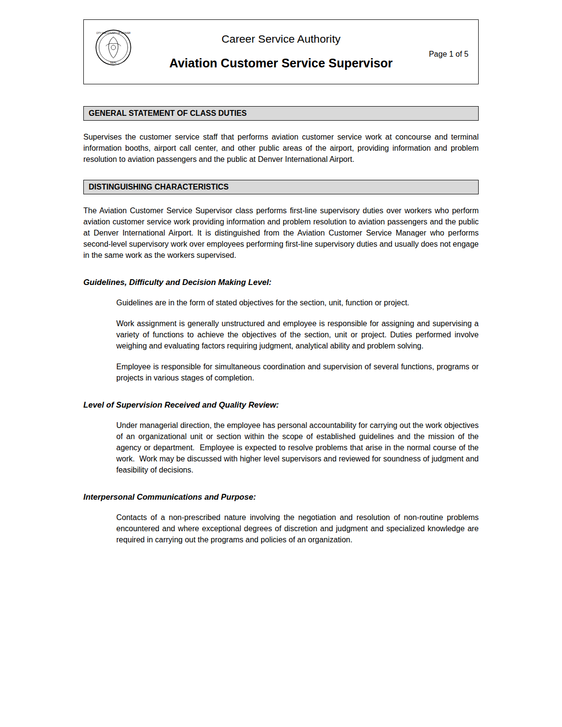SEAL CITY AND COUNTY OF DENVER
Page 1 of 5
Career Service Authority
Aviation Customer Service Supervisor
GENERAL STATEMENT OF CLASS DUTIES
Supervises the customer service staff that performs aviation customer service work at concourse and terminal information booths, airport call center, and other public areas of the airport, providing information and problem resolution to aviation passengers and the public at Denver International Airport.
DISTINGUISHING CHARACTERISTICS
The Aviation Customer Service Supervisor class performs first-line supervisory duties over workers who perform aviation customer service work providing information and problem resolution to aviation passengers and the public at Denver International Airport. It is distinguished from the Aviation Customer Service Manager who performs second-level supervisory work over employees performing first-line supervisory duties and usually does not engage in the same work as the workers supervised.
Guidelines, Difficulty and Decision Making Level:
Guidelines are in the form of stated objectives for the section, unit, function or project.
Work assignment is generally unstructured and employee is responsible for assigning and supervising a variety of functions to achieve the objectives of the section, unit or project. Duties performed involve weighing and evaluating factors requiring judgment, analytical ability and problem solving.
Employee is responsible for simultaneous coordination and supervision of several functions, programs or projects in various stages of completion.
Level of Supervision Received and Quality Review:
Under managerial direction, the employee has personal accountability for carrying out the work objectives of an organizational unit or section within the scope of established guidelines and the mission of the agency or department. Employee is expected to resolve problems that arise in the normal course of the work. Work may be discussed with higher level supervisors and reviewed for soundness of judgment and feasibility of decisions.
Interpersonal Communications and Purpose:
Contacts of a non-prescribed nature involving the negotiation and resolution of non-routine problems encountered and where exceptional degrees of discretion and judgment and specialized knowledge are required in carrying out the programs and policies of an organization.